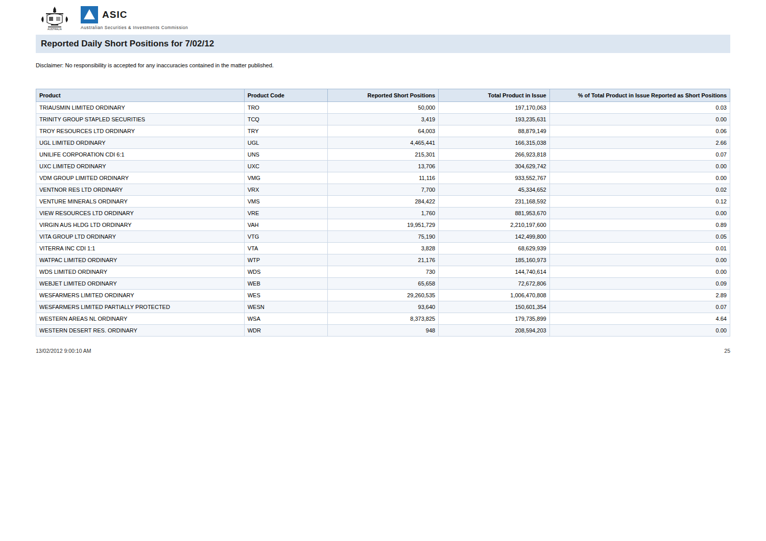AUSTRALIA
ASIC
Australian Securities & Investments Commission
Reported Daily Short Positions for 7/02/12
Disclaimer: No responsibility is accepted for any inaccuracies contained in the matter published.
| Product | Product Code | Reported Short Positions | Total Product in Issue | % of Total Product in Issue Reported as Short Positions |
| --- | --- | --- | --- | --- |
| TRIAUSMIN LIMITED ORDINARY | TRO | 50,000 | 197,170,063 | 0.03 |
| TRINITY GROUP STAPLED SECURITIES | TCQ | 3,419 | 193,235,631 | 0.00 |
| TROY RESOURCES LTD ORDINARY | TRY | 64,003 | 88,879,149 | 0.06 |
| UGL LIMITED ORDINARY | UGL | 4,465,441 | 166,315,038 | 2.66 |
| UNILIFE CORPORATION CDI 6:1 | UNS | 215,301 | 266,923,818 | 0.07 |
| UXC LIMITED ORDINARY | UXC | 13,706 | 304,629,742 | 0.00 |
| VDM GROUP LIMITED ORDINARY | VMG | 11,116 | 933,552,767 | 0.00 |
| VENTNOR RES LTD ORDINARY | VRX | 7,700 | 45,334,652 | 0.02 |
| VENTURE MINERALS ORDINARY | VMS | 284,422 | 231,168,592 | 0.12 |
| VIEW RESOURCES LTD ORDINARY | VRE | 1,760 | 881,953,670 | 0.00 |
| VIRGIN AUS HLDG LTD ORDINARY | VAH | 19,951,729 | 2,210,197,600 | 0.89 |
| VITA GROUP LTD ORDINARY | VTG | 75,190 | 142,499,800 | 0.05 |
| VITERRA INC CDI 1:1 | VTA | 3,828 | 68,629,939 | 0.01 |
| WATPAC LIMITED ORDINARY | WTP | 21,176 | 185,160,973 | 0.00 |
| WDS LIMITED ORDINARY | WDS | 730 | 144,740,614 | 0.00 |
| WEBJET LIMITED ORDINARY | WEB | 65,658 | 72,672,806 | 0.09 |
| WESFARMERS LIMITED ORDINARY | WES | 29,260,535 | 1,006,470,808 | 2.89 |
| WESFARMERS LIMITED PARTIALLY PROTECTED | WESN | 93,640 | 150,601,354 | 0.07 |
| WESTERN AREAS NL ORDINARY | WSA | 8,373,825 | 179,735,899 | 4.64 |
| WESTERN DESERT RES. ORDINARY | WDR | 948 | 208,594,203 | 0.00 |
13/02/2012 9:00:10 AM 25